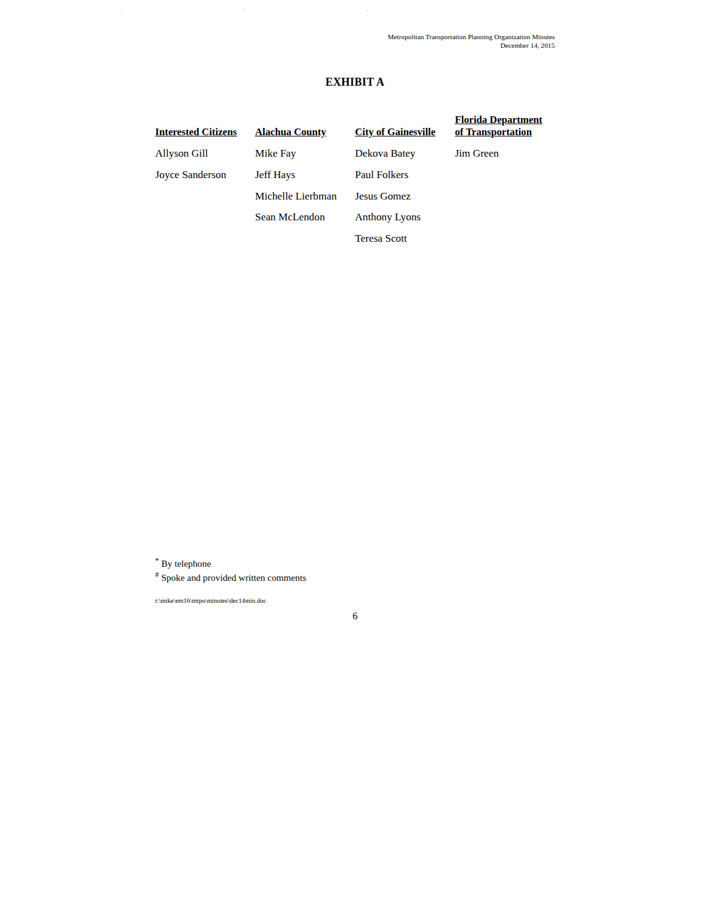· · ·
Metropolitan Transportation Planning Organization Minutes
December 14, 2015
EXHIBIT A
| Interested Citizens | Alachua County | City of Gainesville | Florida Department of Transportation |
| --- | --- | --- | --- |
| Allyson Gill | Mike Fay | Dekova Batey | Jim Green |
| Joyce Sanderson | Jeff Hays | Paul Folkers | |
| | Michelle Lierbman | Jesus Gomez | |
| | Sean McLendon | Anthony Lyons | |
| | | Teresa Scott | |
* By telephone
# Spoke and provided written comments
t:\mike\em16\mtpo\minutes\dec14min.doc
6